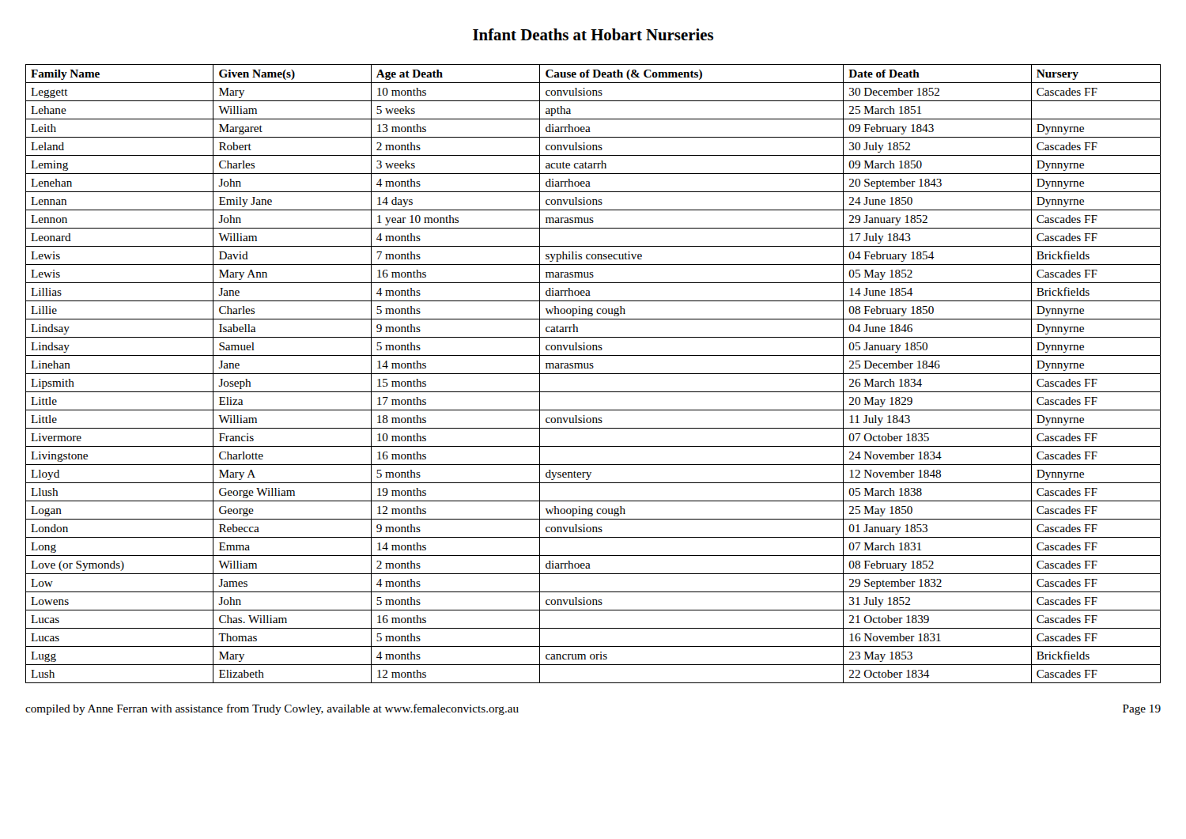Infant Deaths at Hobart Nurseries
| Family Name | Given Name(s) | Age at Death | Cause of Death (& Comments) | Date of Death | Nursery |
| --- | --- | --- | --- | --- | --- |
| Leggett | Mary | 10 months | convulsions | 30 December 1852 | Cascades FF |
| Lehane | William | 5 weeks | aptha | 25 March 1851 | |
| Leith | Margaret | 13 months | diarrhoea | 09 February 1843 | Dynnyrne |
| Leland | Robert | 2 months | convulsions | 30 July 1852 | Cascades FF |
| Leming | Charles | 3 weeks | acute catarrh | 09 March 1850 | Dynnyrne |
| Lenehan | John | 4 months | diarrhoea | 20 September 1843 | Dynnyrne |
| Lennan | Emily Jane | 14 days | convulsions | 24 June 1850 | Dynnyrne |
| Lennon | John | 1 year 10 months | marasmus | 29 January 1852 | Cascades FF |
| Leonard | William | 4 months | | 17 July 1843 | Cascades FF |
| Lewis | David | 7 months | syphilis consecutive | 04 February 1854 | Brickfields |
| Lewis | Mary Ann | 16 months | marasmus | 05 May 1852 | Cascades FF |
| Lillias | Jane | 4 months | diarrhoea | 14 June 1854 | Brickfields |
| Lillie | Charles | 5 months | whooping cough | 08 February 1850 | Dynnyrne |
| Lindsay | Isabella | 9 months | catarrh | 04 June 1846 | Dynnyrne |
| Lindsay | Samuel | 5 months | convulsions | 05 January 1850 | Dynnyrne |
| Linehan | Jane | 14 months | marasmus | 25 December 1846 | Dynnyrne |
| Lipsmith | Joseph | 15 months | | 26 March 1834 | Cascades FF |
| Little | Eliza | 17 months | | 20 May 1829 | Cascades FF |
| Little | William | 18 months | convulsions | 11 July 1843 | Dynnyrne |
| Livermore | Francis | 10 months | | 07 October 1835 | Cascades FF |
| Livingstone | Charlotte | 16 months | | 24 November 1834 | Cascades FF |
| Lloyd | Mary A | 5 months | dysentery | 12 November 1848 | Dynnyrne |
| Llush | George William | 19 months | | 05 March 1838 | Cascades FF |
| Logan | George | 12 months | whooping cough | 25 May 1850 | Cascades FF |
| London | Rebecca | 9 months | convulsions | 01 January 1853 | Cascades FF |
| Long | Emma | 14 months | | 07 March 1831 | Cascades FF |
| Love (or Symonds) | William | 2 months | diarrhoea | 08 February 1852 | Cascades FF |
| Low | James | 4 months | | 29 September 1832 | Cascades FF |
| Lowens | John | 5 months | convulsions | 31 July 1852 | Cascades FF |
| Lucas | Chas. William | 16 months | | 21 October 1839 | Cascades FF |
| Lucas | Thomas | 5 months | | 16 November 1831 | Cascades FF |
| Lugg | Mary | 4 months | cancrum oris | 23 May 1853 | Brickfields |
| Lush | Elizabeth | 12 months | | 22 October 1834 | Cascades FF |
compiled by Anne Ferran with assistance from Trudy Cowley, available at www.femaleconvicts.org.au Page 19